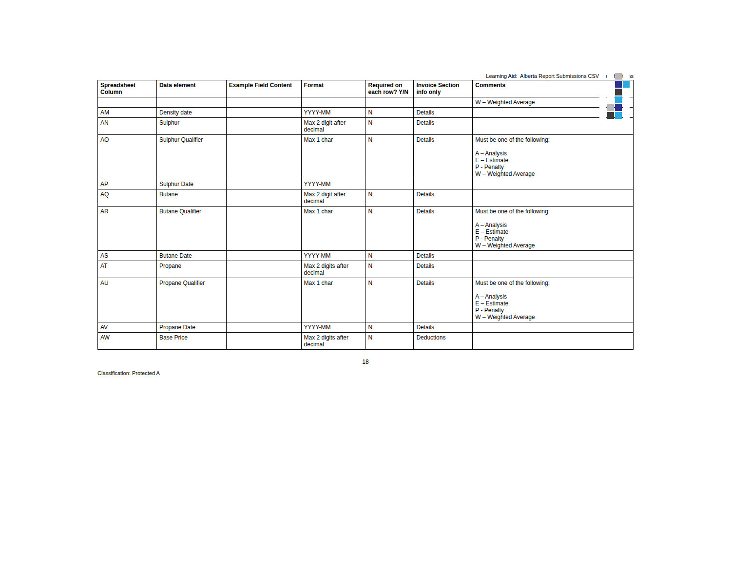Learning Aid: Alberta Report Submissions CSV Specifications
| Spreadsheet Column | Data element | Example Field Content | Format | Required on each row? Y/N | Invoice Section info only | Comments |
| --- | --- | --- | --- | --- | --- | --- |
| | | | | | | W – Weighted Average |
| AM | Density date | | YYYY-MM | N | Details | |
| AN | Sulphur | | Max 2 digit after decimal | N | Details | |
| AO | Sulphur Qualifier | | Max 1 char | N | Details | Must be one of the following: A – Analysis E – Estimate P - Penalty W – Weighted Average |
| AP | Sulphur Date | | YYYY-MM | | | |
| AQ | Butane | | Max 2 digit after decimal | N | Details | |
| AR | Butane Qualifier | | Max 1 char | N | Details | Must be one of the following: A – Analysis E – Estimate P - Penalty W – Weighted Average |
| AS | Butane Date | | YYYY-MM | N | Details | |
| AT | Propane | | Max 2 digits after decimal | N | Details | |
| AU | Propane Qualifier | | Max 1 char | N | Details | Must be one of the following: A – Analysis E – Estimate P - Penalty W – Weighted Average |
| AV | Propane Date | | YYYY-MM | N | Details | |
| AW | Base Price | | Max 2 digits after decimal | N | Deductions | |
18
Classification: Protected A